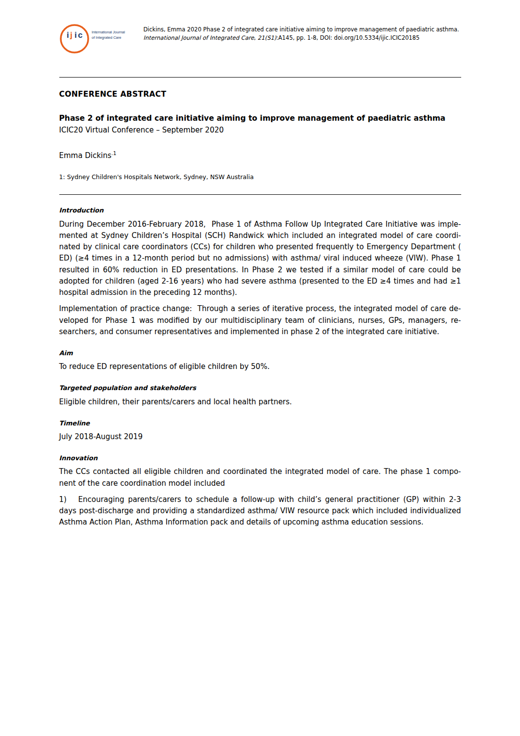International Journal of Integrated Care i j i c International Journal of Integrated Care
Dickins, Emma 2020 Phase 2 of integrated care initiative aiming to improve management of paediatric asthma. International Journal of Integrated Care, 21(S1):A145, pp. 1-8, DOI: doi.org/10.5334/ijic.ICIC20185
CONFERENCE ABSTRACT
Phase 2 of integrated care initiative aiming to improve management of paediatric asthma
ICIC20 Virtual Conference – September 2020
Emma Dickins.1
1: Sydney Children's Hospitals Network, Sydney, NSW Australia
Introduction
During December 2016-February 2018, Phase 1 of Asthma Follow Up Integrated Care Initiative was implemented at Sydney Children’s Hospital (SCH) Randwick which included an integrated model of care coordinated by clinical care coordinators (CCs) for children who presented frequently to Emergency Department ( ED) (≥4 times in a 12-month period but no admissions) with asthma/ viral induced wheeze (VIW). Phase 1 resulted in 60% reduction in ED presentations. In Phase 2 we tested if a similar model of care could be adopted for children (aged 2-16 years) who had severe asthma (presented to the ED ≥4 times and had ≥1 hospital admission in the preceding 12 months).
Implementation of practice change: Through a series of iterative process, the integrated model of care developed for Phase 1 was modified by our multidisciplinary team of clinicians, nurses, GPs, managers, researchers, and consumer representatives and implemented in phase 2 of the integrated care initiative.
Aim
To reduce ED representations of eligible children by 50%.
Targeted population and stakeholders
Eligible children, their parents/carers and local health partners.
Timeline
July 2018-August 2019
Innovation
The CCs contacted all eligible children and coordinated the integrated model of care. The phase 1 component of the care coordination model included
1) Encouraging parents/carers to schedule a follow-up with child’s general practitioner (GP) within 2-3 days post-discharge and providing a standardized asthma/ VIW resource pack which included individualized Asthma Action Plan, Asthma Information pack and details of upcoming asthma education sessions.